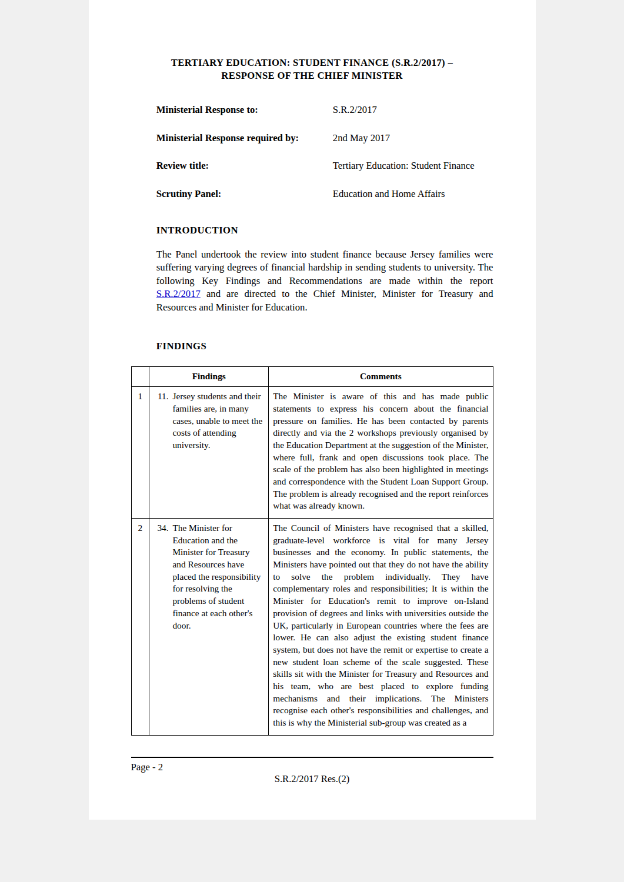TERTIARY EDUCATION: STUDENT FINANCE (S.R.2/2017) – RESPONSE OF THE CHIEF MINISTER
Ministerial Response to:
S.R.2/2017
Ministerial Response required by:
2nd May 2017
Review title:
Tertiary Education: Student Finance
Scrutiny Panel:
Education and Home Affairs
INTRODUCTION
The Panel undertook the review into student finance because Jersey families were suffering varying degrees of financial hardship in sending students to university. The following Key Findings and Recommendations are made within the report S.R.2/2017 and are directed to the Chief Minister, Minister for Treasury and Resources and Minister for Education.
FINDINGS
| | Findings | Comments |
| --- | --- | --- |
| 1 | Jersey students and their families are, in many cases, unable to meet the costs of attending university. | The Minister is aware of this and has made public statements to express his concern about the financial pressure on families. He has been contacted by parents directly and via the 2 workshops previously organised by the Education Department at the suggestion of the Minister, where full, frank and open discussions took place. The scale of the problem has also been highlighted in meetings and correspondence with the Student Loan Support Group. The problem is already recognised and the report reinforces what was already known. |
| 2 | The Minister for Education and the Minister for Treasury and Resources have placed the responsibility for resolving the problems of student finance at each other's door. | The Council of Ministers have recognised that a skilled, graduate-level workforce is vital for many Jersey businesses and the economy. In public statements, the Ministers have pointed out that they do not have the ability to solve the problem individually. They have complementary roles and responsibilities; It is within the Minister for Education's remit to improve on-Island provision of degrees and links with universities outside the UK, particularly in European countries where the fees are lower. He can also adjust the existing student finance system, but does not have the remit or expertise to create a new student loan scheme of the scale suggested. These skills sit with the Minister for Treasury and Resources and his team, who are best placed to explore funding mechanisms and their implications. The Ministers recognise each other's responsibilities and challenges, and this is why the Ministerial sub-group was created as a |
Page - 2
S.R.2/2017 Res.(2)